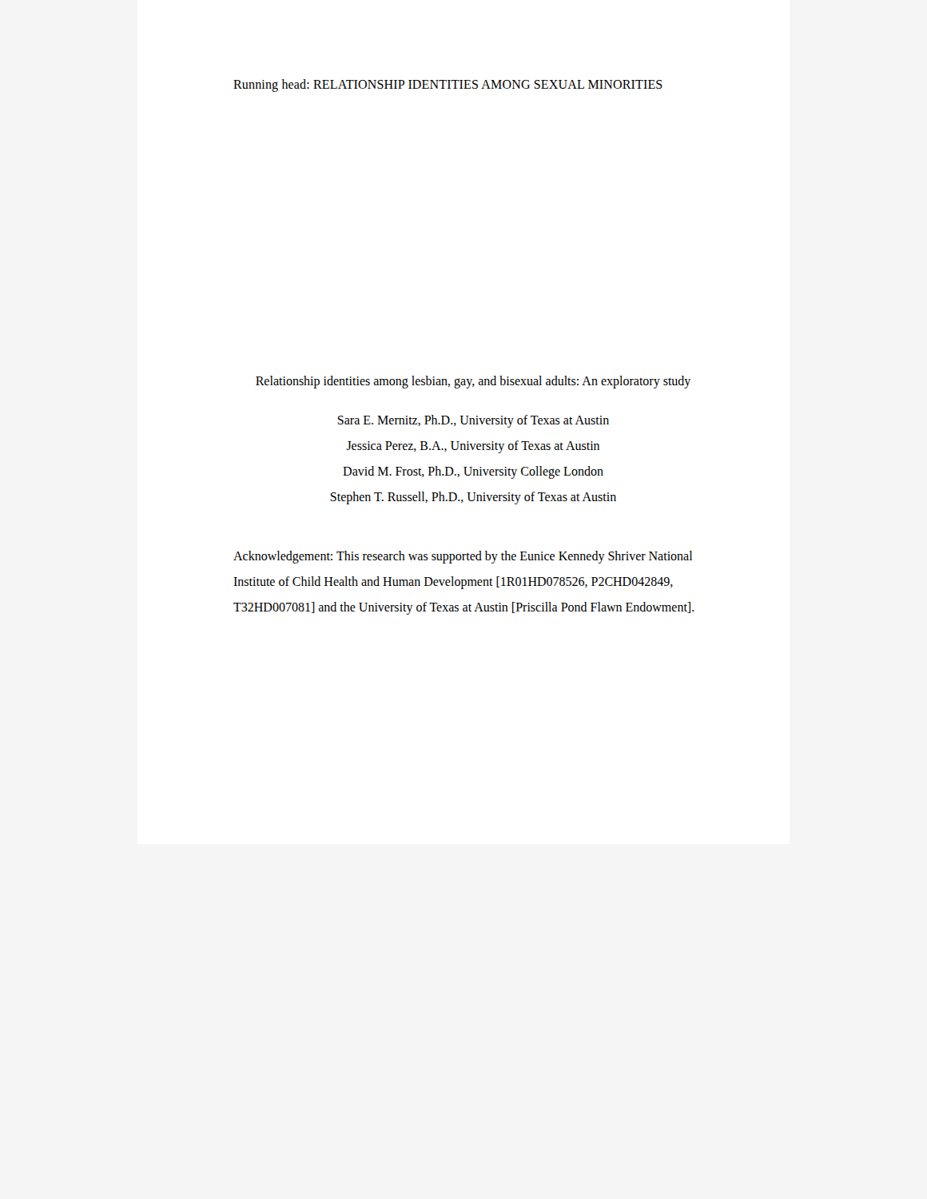Running head: RELATIONSHIP IDENTITIES AMONG SEXUAL MINORITIES
Relationship identities among lesbian, gay, and bisexual adults: An exploratory study
Sara E. Mernitz, Ph.D., University of Texas at Austin
Jessica Perez, B.A., University of Texas at Austin
David M. Frost, Ph.D., University College London
Stephen T. Russell, Ph.D., University of Texas at Austin
Acknowledgement: This research was supported by the Eunice Kennedy Shriver National Institute of Child Health and Human Development [1R01HD078526, P2CHD042849, T32HD007081] and the University of Texas at Austin [Priscilla Pond Flawn Endowment].